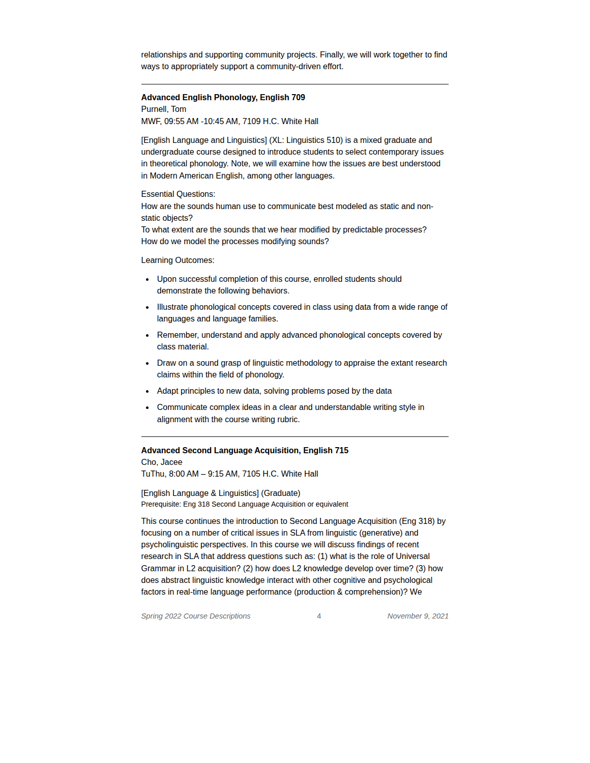relationships and supporting community projects. Finally, we will work together to find ways to appropriately support a community-driven effort.
Advanced English Phonology, English 709
Purnell, Tom
MWF, 09:55 AM -10:45 AM, 7109 H.C. White Hall
[English Language and Linguistics] (XL: Linguistics 510) is a mixed graduate and undergraduate course designed to introduce students to select contemporary issues in theoretical phonology. Note, we will examine how the issues are best understood in Modern American English, among other languages.
Essential Questions:
How are the sounds human use to communicate best modeled as static and non-static objects?
To what extent are the sounds that we hear modified by predictable processes?
How do we model the processes modifying sounds?
Learning Outcomes:
Upon successful completion of this course, enrolled students should demonstrate the following behaviors.
Illustrate phonological concepts covered in class using data from a wide range of languages and language families.
Remember, understand and apply advanced phonological concepts covered by class material.
Draw on a sound grasp of linguistic methodology to appraise the extant research claims within the field of phonology.
Adapt principles to new data, solving problems posed by the data
Communicate complex ideas in a clear and understandable writing style in alignment with the course writing rubric.
Advanced Second Language Acquisition, English 715
Cho, Jacee
TuThu, 8:00 AM – 9:15 AM, 7105 H.C. White Hall
[English Language & Linguistics] (Graduate)
Prerequisite: Eng 318 Second Language Acquisition or equivalent
This course continues the introduction to Second Language Acquisition (Eng 318) by focusing on a number of critical issues in SLA from linguistic (generative) and psycholinguistic perspectives. In this course we will discuss findings of recent research in SLA that address questions such as: (1) what is the role of Universal Grammar in L2 acquisition? (2) how does L2 knowledge develop over time? (3) how does abstract linguistic knowledge interact with other cognitive and psychological factors in real-time language performance (production & comprehension)? We
Spring 2022 Course Descriptions 4 November 9, 2021